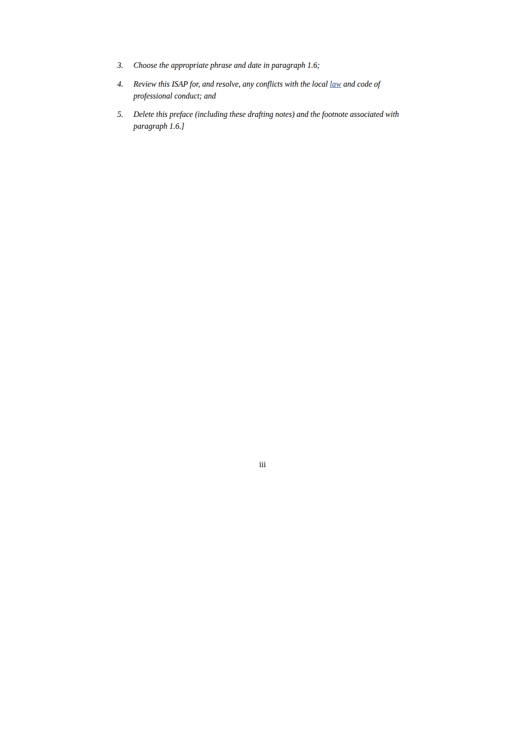3. Choose the appropriate phrase and date in paragraph 1.6;
4. Review this ISAP for, and resolve, any conflicts with the local law and code of professional conduct; and
5. Delete this preface (including these drafting notes) and the footnote associated with paragraph 1.6.]
iii